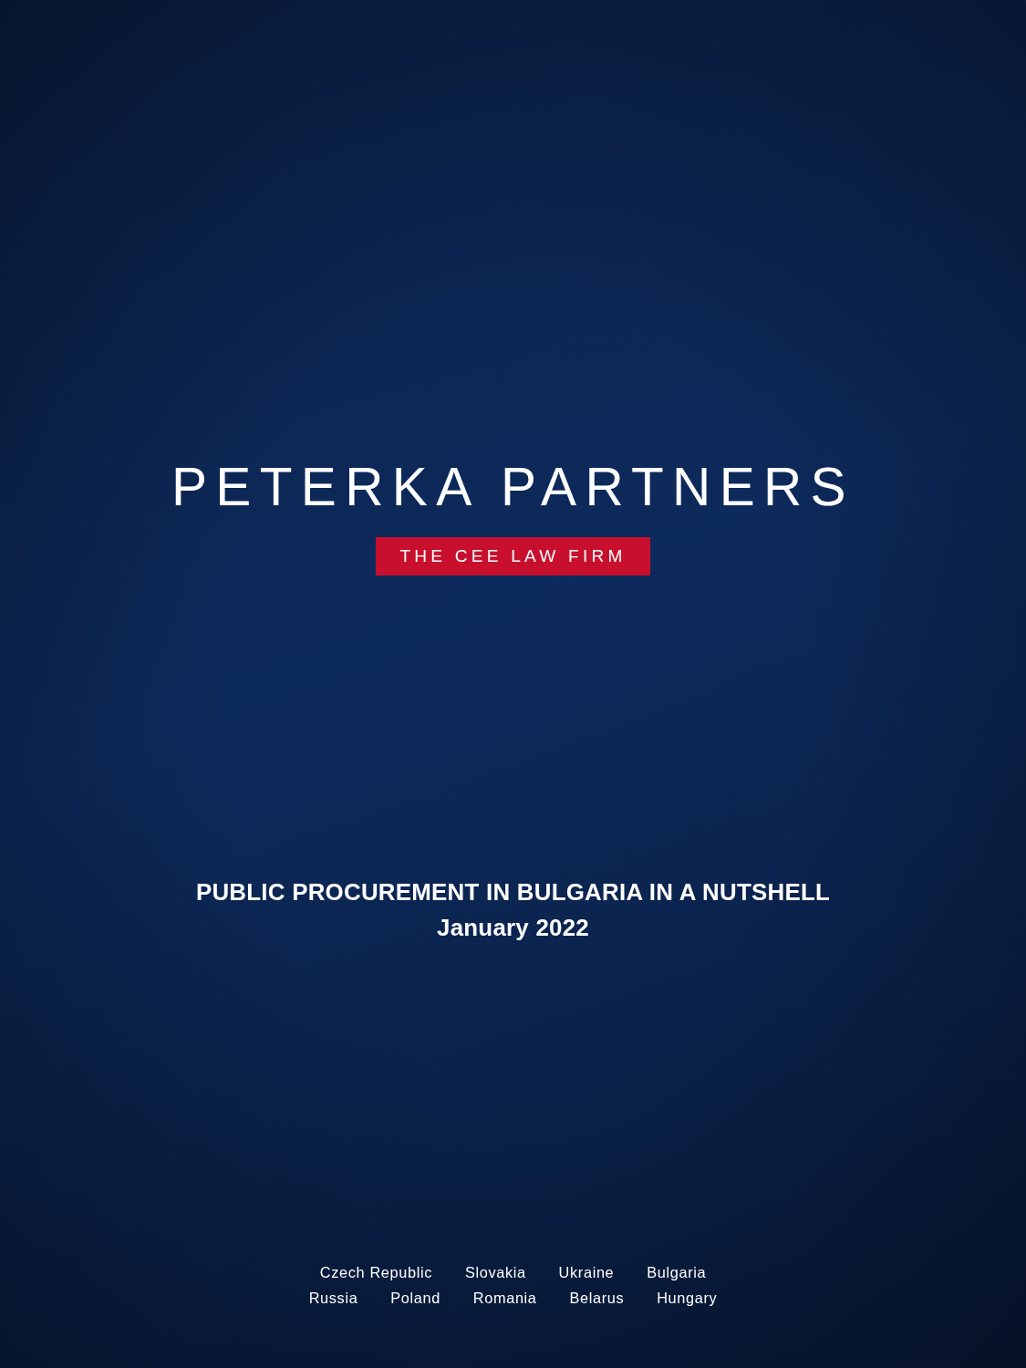Peterka Partners
The CEE Law Firm
PUBLIC PROCUREMENT IN BULGARIA IN A NUTSHELL January 2022
Czech Republic
Slovakia
Ukraine
Bulgaria
Russia
Poland
Romania
Belarus
Hungary